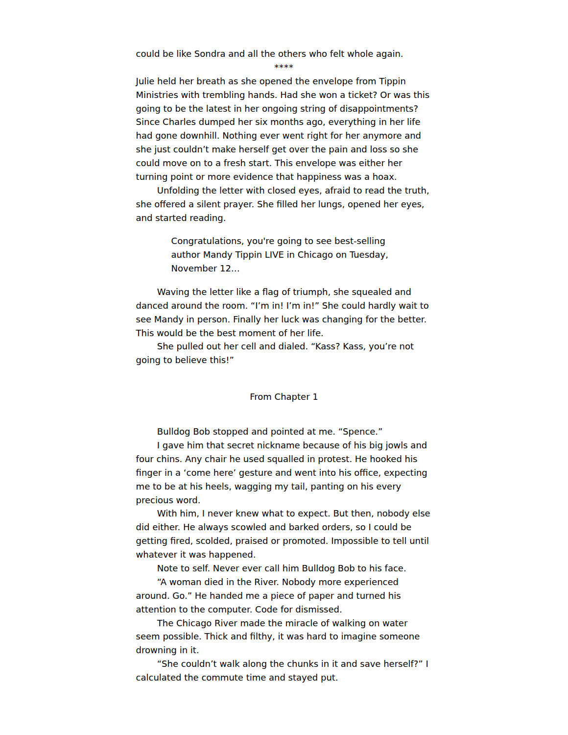could be like Sondra and all the others who felt whole again.
****
Julie held her breath as she opened the envelope from Tippin Ministries with trembling hands. Had she won a ticket? Or was this going to be the latest in her ongoing string of disappointments? Since Charles dumped her six months ago, everything in her life had gone downhill. Nothing ever went right for her anymore and she just couldn’t make herself get over the pain and loss so she could move on to a fresh start. This envelope was either her turning point or more evidence that happiness was a hoax.
Unfolding the letter with closed eyes, afraid to read the truth, she offered a silent prayer. She filled her lungs, opened her eyes, and started reading.
Congratulations, you're going to see best-selling author Mandy Tippin LIVE in Chicago on Tuesday, November 12…
Waving the letter like a flag of triumph, she squealed and danced around the room. “I’m in! I’m in!” She could hardly wait to see Mandy in person. Finally her luck was changing for the better. This would be the best moment of her life.
She pulled out her cell and dialed. “Kass? Kass, you’re not going to believe this!”
From Chapter 1
Bulldog Bob stopped and pointed at me. “Spence.”
I gave him that secret nickname because of his big jowls and four chins. Any chair he used squalled in protest. He hooked his finger in a ‘come here’ gesture and went into his office, expecting me to be at his heels, wagging my tail, panting on his every precious word.
With him, I never knew what to expect. But then, nobody else did either. He always scowled and barked orders, so I could be getting fired, scolded, praised or promoted. Impossible to tell until whatever it was happened.
Note to self. Never ever call him Bulldog Bob to his face.
“A woman died in the River. Nobody more experienced around. Go.” He handed me a piece of paper and turned his attention to the computer. Code for dismissed.
The Chicago River made the miracle of walking on water seem possible. Thick and filthy, it was hard to imagine someone drowning in it.
“She couldn’t walk along the chunks in it and save herself?” I calculated the commute time and stayed put.